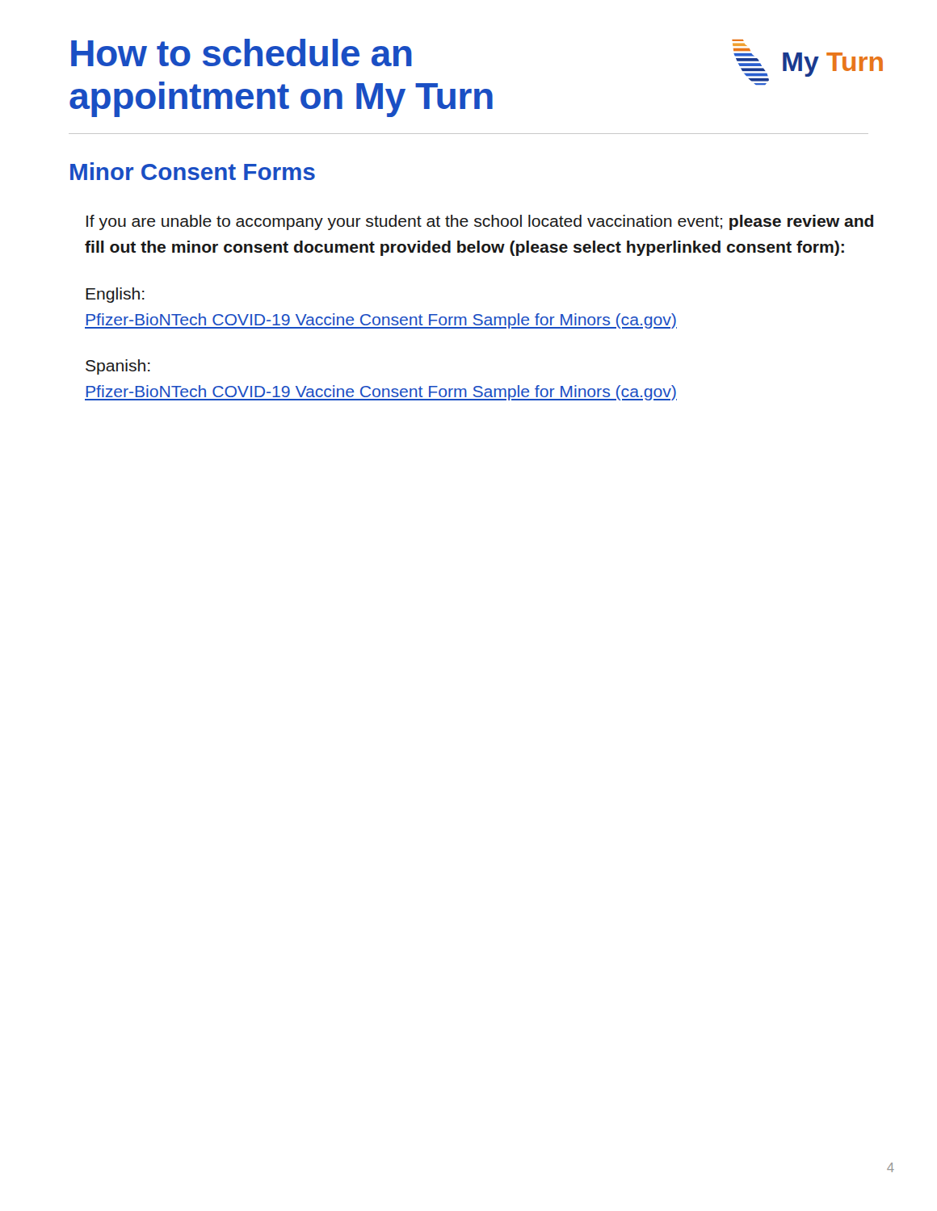How to schedule an appointment on My Turn
My Turn
Minor Consent Forms
If you are unable to accompany your student at the school located vaccination event; please review and fill out the minor consent document provided below (please select hyperlinked consent form):
English:
Pfizer-BioNTech COVID-19 Vaccine Consent Form Sample for Minors (ca.gov)
Spanish:
Pfizer-BioNTech COVID-19 Vaccine Consent Form Sample for Minors (ca.gov)
4